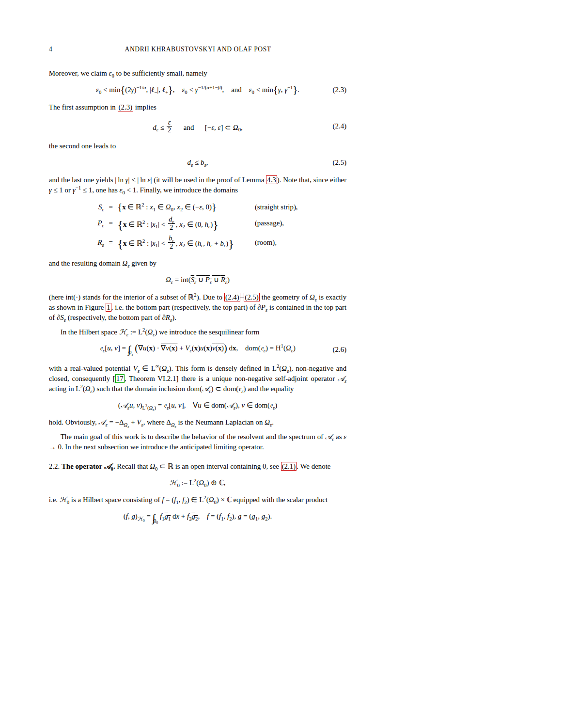4 ANDRII KHRABUSTOVSKYI AND OLAF POST
Moreover, we claim ε0 to be sufficiently small, namely
ε0 < min{(2γ)−1/α, |ℓ−|, ℓ+}, ε0 < γ−1/(α+1−β), and ε0 < min{γ, γ−1}. (2.3)
The first assumption in (2.3) implies
dε ≤ ε 2 and [−ε, ε] ⊂ Ω0, (2.4)
the second one leads to
dε ≤ bε, (2.5)
and the last one yields | ln γ| ≤ | ln ε| (it will be used in the proof of Lemma 4.3). Note that, since either γ ≤ 1 or γ−1 ≤ 1, one has ε0 < 1. Finally, we introduce the domains
| S ε | = | { x ∈ ℝ 2 : x 1 ∈ Ω 0 , x 2 ∈ (− ε , 0) } | (straight strip), |
| P ε | = | { x ∈ ℝ 2 : / x 1 / < d ε 2 , x 2 ∈ (0, h ε ) } | (passage), |
| R ε | = | { x ∈ ℝ 2 : / x 1 / < b ε 2 , x 2 ∈ ( h ε , h ε + b ε ) } | (room), |
and the resulting domain Ωε given by
Ωε = int(Sε ∪ Pε ∪ Rε)
(here int(·) stands for the interior of a subset of ℝ2). Due to (2.4)–(2.5) the geometry of Ωε is exactly as shown in Figure 1, i.e. the bottom part (respectively, the top part) of ∂Pε is contained in the top part of ∂Sε (respectively, the bottom part of ∂Rε).
In the Hilbert space ℋε := L2(Ωε) we introduce the sesquilinear form
𝔢ε[u, v] = ∫Ωε (∇u(x) · ∇v(x) + Vε(x)u(x)v(x)) dx, dom(𝔢ε) = H1(Ωε) (2.6)
with a real-valued potential Vε ∈ L∞(Ωε). This form is densely defined in L2(Ωε), non-negative and closed, consequently [17, Theorem VI.2.1] there is a unique non-negative self-adjoint operator 𝒜ε acting in L2(Ωε) such that the domain inclusion dom(𝒜ε) ⊂ dom(𝔢ε) and the equality
(𝒜εu, v)L2(Ωε) = 𝔢ε[u, v], ∀u ∈ dom(𝒜ε), v ∈ dom(𝔢ε)
hold. Obviously, 𝒜ε = −ΔΩε + Vε, where ΔΩε is the Neumann Laplacian on Ωε.
The main goal of this work is to describe the behavior of the resolvent and the spectrum of 𝒜ε as ε → 0. In the next subsection we introduce the anticipated limiting operator.
2.2. The operator 𝒜0. Recall that Ω0 ⊂ ℝ is an open interval containing 0, see (2.1). We denote
ℋ0 := L2(Ω0) ⊕ ℂ,
i.e. ℋ0 is a Hilbert space consisting of f = (f1, f2) ∈ L2(Ω0) × ℂ equipped with the scalar product
(f, g)ℋ0 = ∫Ω0 f1g1 dx + f2g2, f = (f1, f2), g = (g1, g2).